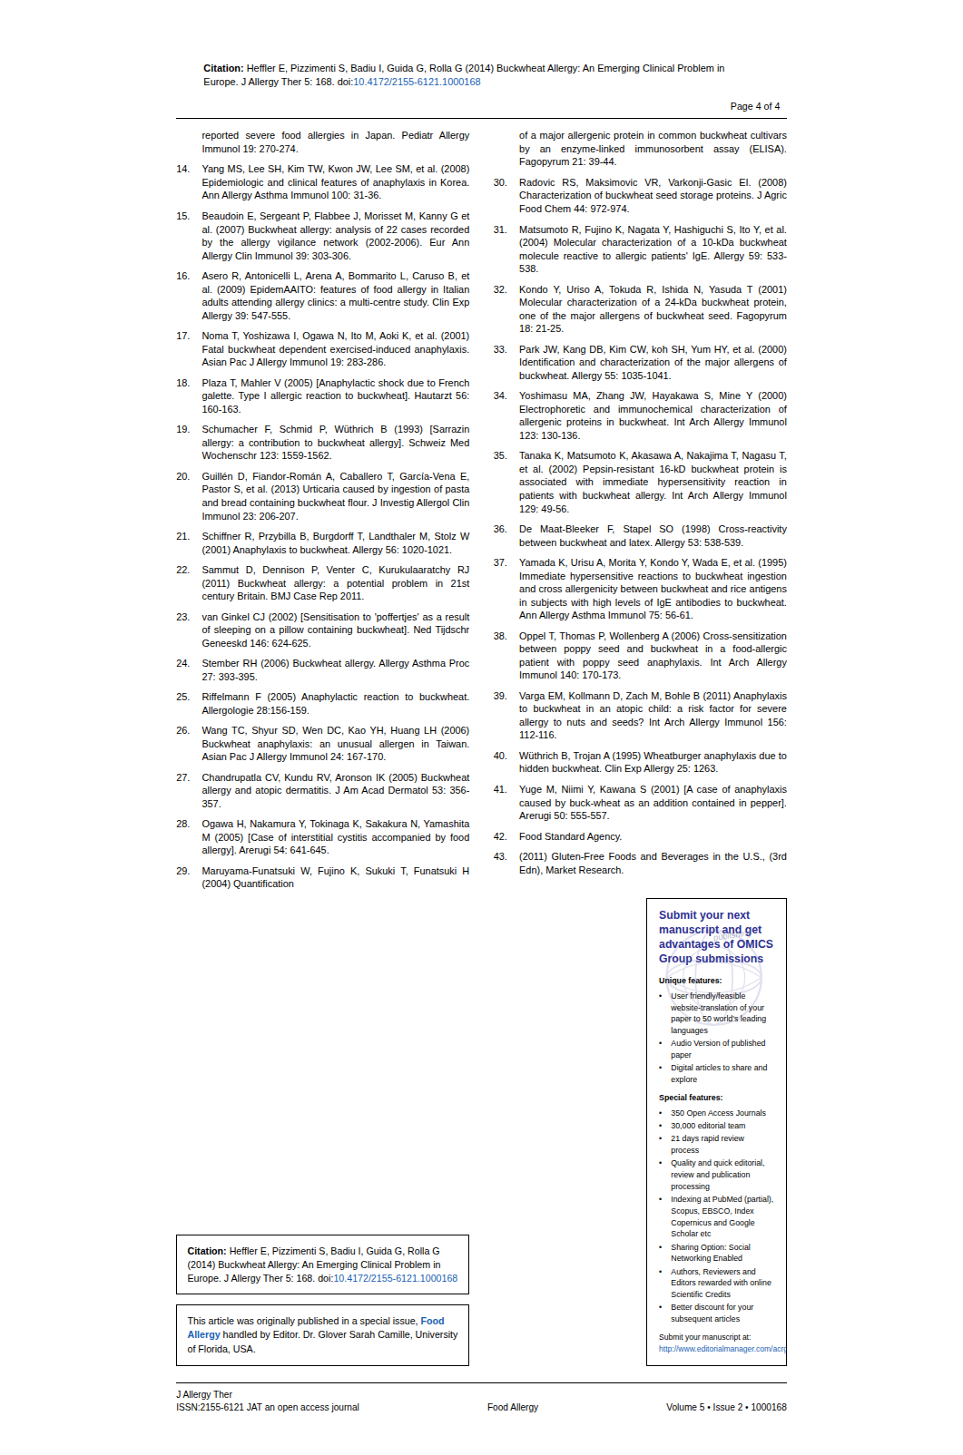Citation: Heffler E, Pizzimenti S, Badiu I, Guida G, Rolla G (2014) Buckwheat Allergy: An Emerging Clinical Problem in Europe. J Allergy Ther 5: 168. doi:10.4172/2155-6121.1000168
Page 4 of 4
reported severe food allergies in Japan. Pediatr Allergy Immunol 19: 270-274.
14. Yang MS, Lee SH, Kim TW, Kwon JW, Lee SM, et al. (2008) Epidemiologic and clinical features of anaphylaxis in Korea. Ann Allergy Asthma Immunol 100: 31-36.
15. Beaudoin E, Sergeant P, Flabbee J, Morisset M, Kanny G et al. (2007) Buckwheat allergy: analysis of 22 cases recorded by the allergy vigilance network (2002-2006). Eur Ann Allergy Clin Immunol 39: 303-306.
16. Asero R, Antonicelli L, Arena A, Bommarito L, Caruso B, et al. (2009) EpidemAAITO: features of food allergy in Italian adults attending allergy clinics: a multi-centre study. Clin Exp Allergy 39: 547-555.
17. Noma T, Yoshizawa I, Ogawa N, Ito M, Aoki K, et al. (2001) Fatal buckwheat dependent exercised-induced anaphylaxis. Asian Pac J Allergy Immunol 19: 283-286.
18. Plaza T, Mahler V (2005) [Anaphylactic shock due to French galette. Type I allergic reaction to buckwheat]. Hautarzt 56: 160-163.
19. Schumacher F, Schmid P, Wüthrich B (1993) [Sarrazin allergy: a contribution to buckwheat allergy]. Schweiz Med Wochenschr 123: 1559-1562.
20. Guillén D, Fiandor-Román A, Caballero T, García-Vena E, Pastor S, et al. (2013) Urticaria caused by ingestion of pasta and bread containing buckwheat flour. J Investig Allergol Clin Immunol 23: 206-207.
21. Schiffner R, Przybilla B, Burgdorff T, Landthaler M, Stolz W (2001) Anaphylaxis to buckwheat. Allergy 56: 1020-1021.
22. Sammut D, Dennison P, Venter C, Kurukulaaratchy RJ (2011) Buckwheat allergy: a potential problem in 21st century Britain. BMJ Case Rep 2011.
23. van Ginkel CJ (2002) [Sensitisation to 'poffertjes' as a result of sleeping on a pillow containing buckwheat]. Ned Tijdschr Geneeskd 146: 624-625.
24. Stember RH (2006) Buckwheat allergy. Allergy Asthma Proc 27: 393-395.
25. Riffelmann F (2005) Anaphylactic reaction to buckwheat. Allergologie 28:156-159.
26. Wang TC, Shyur SD, Wen DC, Kao YH, Huang LH (2006) Buckwheat anaphylaxis: an unusual allergen in Taiwan. Asian Pac J Allergy Immunol 24: 167-170.
27. Chandrupatla CV, Kundu RV, Aronson IK (2005) Buckwheat allergy and atopic dermatitis. J Am Acad Dermatol 53: 356-357.
28. Ogawa H, Nakamura Y, Tokinaga K, Sakakura N, Yamashita M (2005) [Case of interstitial cystitis accompanied by food allergy]. Arerugi 54: 641-645.
29. Maruyama-Funatsuki W, Fujino K, Sukuki T, Funatsuki H (2004) Quantification
of a major allergenic protein in common buckwheat cultivars by an enzyme-linked immunosorbent assay (ELISA). Fagopyrum 21: 39-44.
30. Radovic RS, Maksimovic VR, Varkonji-Gasic EI. (2008) Characterization of buckwheat seed storage proteins. J Agric Food Chem 44: 972-974.
31. Matsumoto R, Fujino K, Nagata Y, Hashiguchi S, Ito Y, et al. (2004) Molecular characterization of a 10-kDa buckwheat molecule reactive to allergic patients' IgE. Allergy 59: 533-538.
32. Kondo Y, Uriso A, Tokuda R, Ishida N, Yasuda T (2001) Molecular characterization of a 24-kDa buckwheat protein, one of the major allergens of buckwheat seed. Fagopyrum 18: 21-25.
33. Park JW, Kang DB, Kim CW, koh SH, Yum HY, et al. (2000) Identification and characterization of the major allergens of buckwheat. Allergy 55: 1035-1041.
34. Yoshimasu MA, Zhang JW, Hayakawa S, Mine Y (2000) Electrophoretic and immunochemical characterization of allergenic proteins in buckwheat. Int Arch Allergy Immunol 123: 130-136.
35. Tanaka K, Matsumoto K, Akasawa A, Nakajima T, Nagasu T, et al. (2002) Pepsin-resistant 16-kD buckwheat protein is associated with immediate hypersensitivity reaction in patients with buckwheat allergy. Int Arch Allergy Immunol 129: 49-56.
36. De Maat-Bleeker F, Stapel SO (1998) Cross-reactivity between buckwheat and latex. Allergy 53: 538-539.
37. Yamada K, Urisu A, Morita Y, Kondo Y, Wada E, et al. (1995) Immediate hypersensitive reactions to buckwheat ingestion and cross allergenicity between buckwheat and rice antigens in subjects with high levels of IgE antibodies to buckwheat. Ann Allergy Asthma Immunol 75: 56-61.
38. Oppel T, Thomas P, Wollenberg A (2006) Cross-sensitization between poppy seed and buckwheat in a food-allergic patient with poppy seed anaphylaxis. Int Arch Allergy Immunol 140: 170-173.
39. Varga EM, Kollmann D, Zach M, Bohle B (2011) Anaphylaxis to buckwheat in an atopic child: a risk factor for severe allergy to nuts and seeds? Int Arch Allergy Immunol 156: 112-116.
40. Wüthrich B, Trojan A (1995) Wheatburger anaphylaxis due to hidden buckwheat. Clin Exp Allergy 25: 1263.
41. Yuge M, Niimi Y, Kawana S (2001) [A case of anaphylaxis caused by buck-wheat as an addition contained in pepper]. Arerugi 50: 555-557.
42. Food Standard Agency.
43.(2011) Gluten-Free Foods and Beverages in the U.S., (3rd Edn), Market Research.
Citation: Heffler E, Pizzimenti S, Badiu I, Guida G, Rolla G (2014) Buckwheat Allergy: An Emerging Clinical Problem in Europe. J Allergy Ther 5: 168. doi:10.4172/2155-6121.1000168
This article was originally published in a special issue, Food Allergy handled by Editor. Dr. Glover Sarah Camille, University of Florida, USA.
publishing
Submit your next manuscript and get advantages of OMICS Group submissions
Unique features:
User friendly/feasible website-translation of your paper to 50 world's leading languages
Audio Version of published paper
Digital articles to share and explore
Special features:
350 Open Access Journals
30,000 editorial team
21 days rapid review process
Quality and quick editorial, review and publication processing
Indexing at PubMed (partial), Scopus, EBSCO, Index Copernicus and Google Scholar etc
Sharing Option: Social Networking Enabled
Authors, Reviewers and Editors rewarded with online Scientific Credits
Better discount for your subsequent articles
Submit your manuscript at: http://www.editorialmanager.com/acrgroup/
J Allergy Ther
ISSN:2155-6121 JAT an open access journal
Food Allergy
Volume 5 • Issue 2 • 1000168